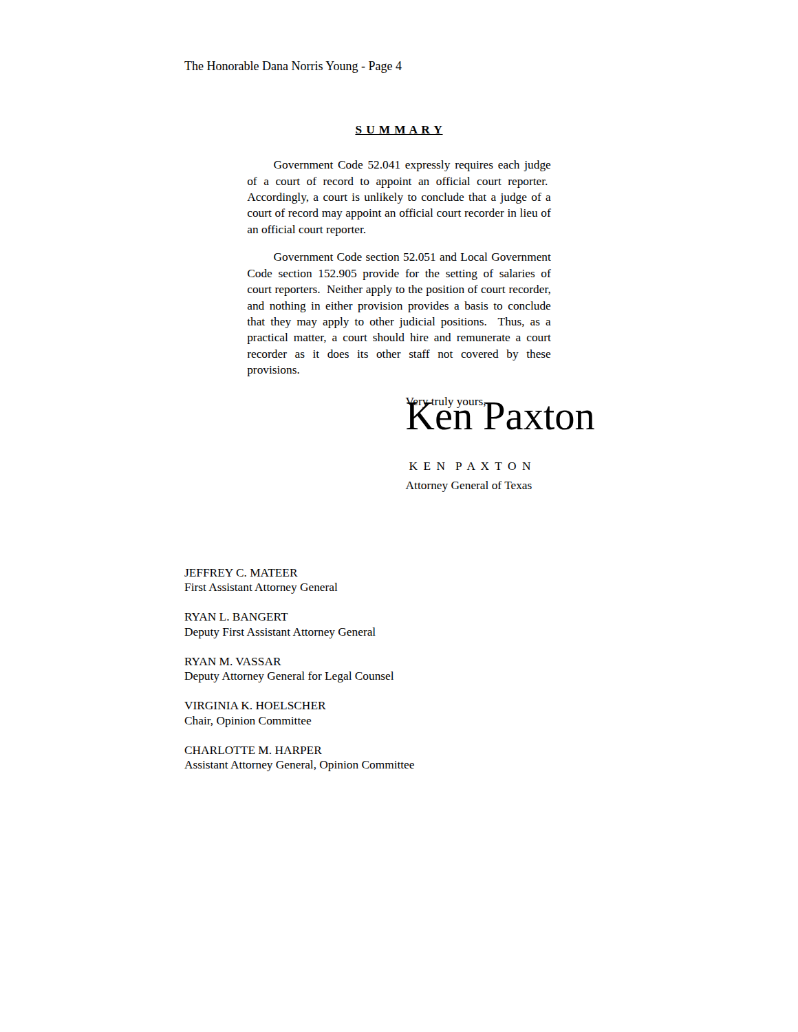The Honorable Dana Norris Young - Page 4
S U M M A R Y
Government Code 52.041 expressly requires each judge of a court of record to appoint an official court reporter. Accordingly, a court is unlikely to conclude that a judge of a court of record may appoint an official court recorder in lieu of an official court reporter.
Government Code section 52.051 and Local Government Code section 152.905 provide for the setting of salaries of court reporters. Neither apply to the position of court recorder, and nothing in either provision provides a basis to conclude that they may apply to other judicial positions. Thus, as a practical matter, a court should hire and remunerate a court recorder as it does its other staff not covered by these provisions.
Very truly yours,
Ken Paxton
K E N P A X T O N
Attorney General of Texas
JEFFREY C. MATEER First Assistant Attorney General
RYAN L. BANGERT Deputy First Assistant Attorney General
RYAN M. VASSAR Deputy Attorney General for Legal Counsel
VIRGINIA K. HOELSCHER Chair, Opinion Committee
CHARLOTTE M. HARPER Assistant Attorney General, Opinion Committee